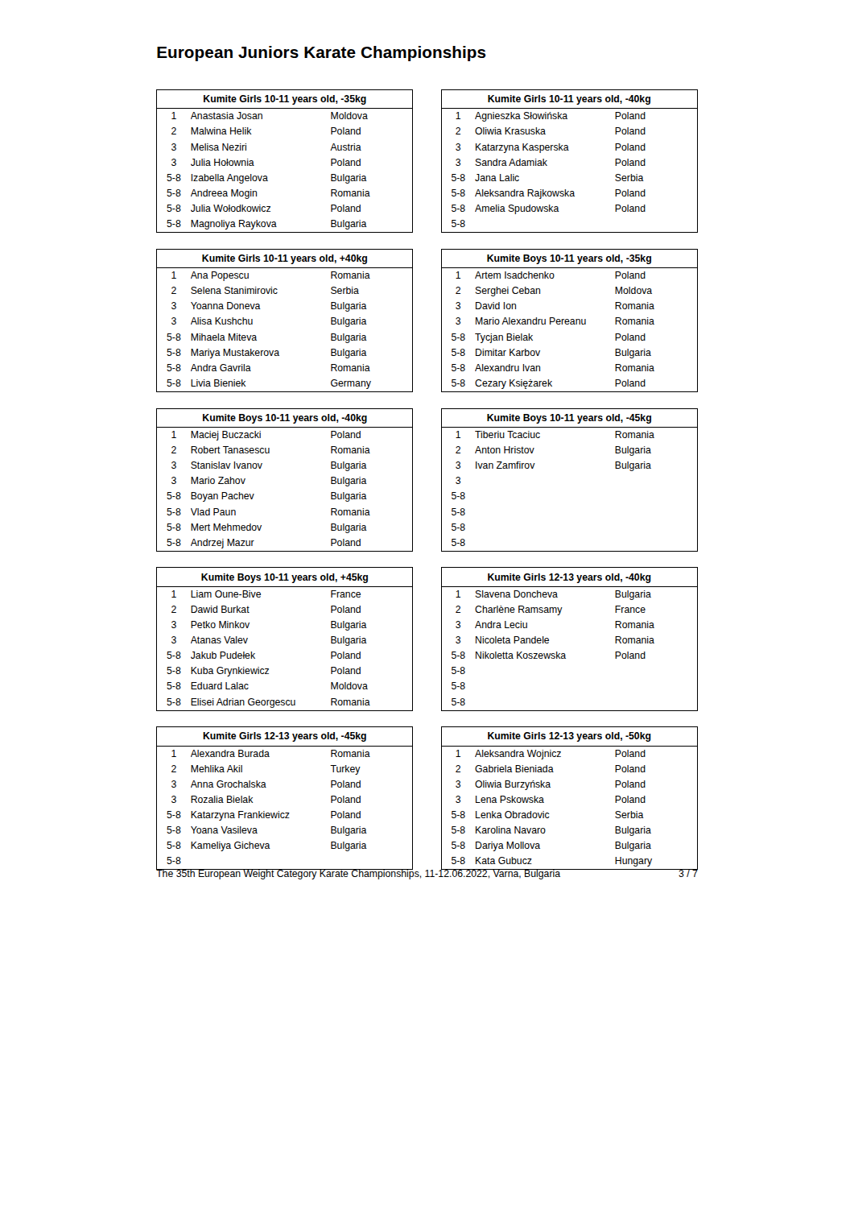European Juniors Karate Championships
Kumite Girls 10-11 years old, -35kg
| 1 | Anastasia Josan | Moldova |
| 2 | Malwina Helik | Poland |
| 3 | Melisa Neziri | Austria |
| 3 | Julia Hołownia | Poland |
| 5-8 | Izabella Angelova | Bulgaria |
| 5-8 | Andreea Mogin | Romania |
| 5-8 | Julia Wołodkowicz | Poland |
| 5-8 | Magnoliya Raykova | Bulgaria |
Kumite Girls 10-11 years old, -40kg
| 1 | Agnieszka Słowińska | Poland |
| 2 | Oliwia Krasuska | Poland |
| 3 | Katarzyna Kasperska | Poland |
| 3 | Sandra Adamiak | Poland |
| 5-8 | Jana Lalic | Serbia |
| 5-8 | Aleksandra Rajkowska | Poland |
| 5-8 | Amelia Spudowska | Poland |
| 5-8 | | |
Kumite Girls 10-11 years old, +40kg
| 1 | Ana Popescu | Romania |
| 2 | Selena Stanimirovic | Serbia |
| 3 | Yoanna Doneva | Bulgaria |
| 3 | Alisa Kushchu | Bulgaria |
| 5-8 | Mihaela Miteva | Bulgaria |
| 5-8 | Mariya Mustakerova | Bulgaria |
| 5-8 | Andra Gavrila | Romania |
| 5-8 | Livia Bieniek | Germany |
Kumite Boys 10-11 years old, -35kg
| 1 | Artem Isadchenko | Poland |
| 2 | Serghei Ceban | Moldova |
| 3 | David Ion | Romania |
| 3 | Mario Alexandru Pereanu | Romania |
| 5-8 | Tycjan Bielak | Poland |
| 5-8 | Dimitar Karbov | Bulgaria |
| 5-8 | Alexandru Ivan | Romania |
| 5-8 | Cezary Księżarek | Poland |
Kumite Boys 10-11 years old, -40kg
| 1 | Maciej Buczacki | Poland |
| 2 | Robert Tanasescu | Romania |
| 3 | Stanislav Ivanov | Bulgaria |
| 3 | Mario Zahov | Bulgaria |
| 5-8 | Boyan Pachev | Bulgaria |
| 5-8 | Vlad Paun | Romania |
| 5-8 | Mert Mehmedov | Bulgaria |
| 5-8 | Andrzej Mazur | Poland |
Kumite Boys 10-11 years old, -45kg
| 1 | Tiberiu Tcaciuc | Romania |
| 2 | Anton Hristov | Bulgaria |
| 3 | Ivan Zamfirov | Bulgaria |
| 3 | | |
| 5-8 | | |
| 5-8 | | |
| 5-8 | | |
| 5-8 | | |
Kumite Boys 10-11 years old, +45kg
| 1 | Liam Oune-Bive | France |
| 2 | Dawid Burkat | Poland |
| 3 | Petko Minkov | Bulgaria |
| 3 | Atanas Valev | Bulgaria |
| 5-8 | Jakub Pudełek | Poland |
| 5-8 | Kuba Grynkiewicz | Poland |
| 5-8 | Eduard Lalac | Moldova |
| 5-8 | Elisei Adrian Georgescu | Romania |
Kumite Girls 12-13 years old, -40kg
| 1 | Slavena Doncheva | Bulgaria |
| 2 | Charlène Ramsamy | France |
| 3 | Andra Leciu | Romania |
| 3 | Nicoleta Pandele | Romania |
| 5-8 | Nikoletta Koszewska | Poland |
| 5-8 | | |
| 5-8 | | |
| 5-8 | | |
Kumite Girls 12-13 years old, -45kg
| 1 | Alexandra Burada | Romania |
| 2 | Mehlika Akil | Turkey |
| 3 | Anna Grochalska | Poland |
| 3 | Rozalia Bielak | Poland |
| 5-8 | Katarzyna Frankiewicz | Poland |
| 5-8 | Yoana Vasileva | Bulgaria |
| 5-8 | Kameliya Gicheva | Bulgaria |
| 5-8 | | |
Kumite Girls 12-13 years old, -50kg
| 1 | Aleksandra Wojnicz | Poland |
| 2 | Gabriela Bieniada | Poland |
| 3 | Oliwia Burzyńska | Poland |
| 3 | Lena Pskowska | Poland |
| 5-8 | Lenka Obradovic | Serbia |
| 5-8 | Karolina Navaro | Bulgaria |
| 5-8 | Dariya Mollova | Bulgaria |
| 5-8 | Kata Gubucz | Hungary |
The 35th European Weight Category Karate Championships, 11-12.06.2022, Varna, Bulgaria 3 / 7